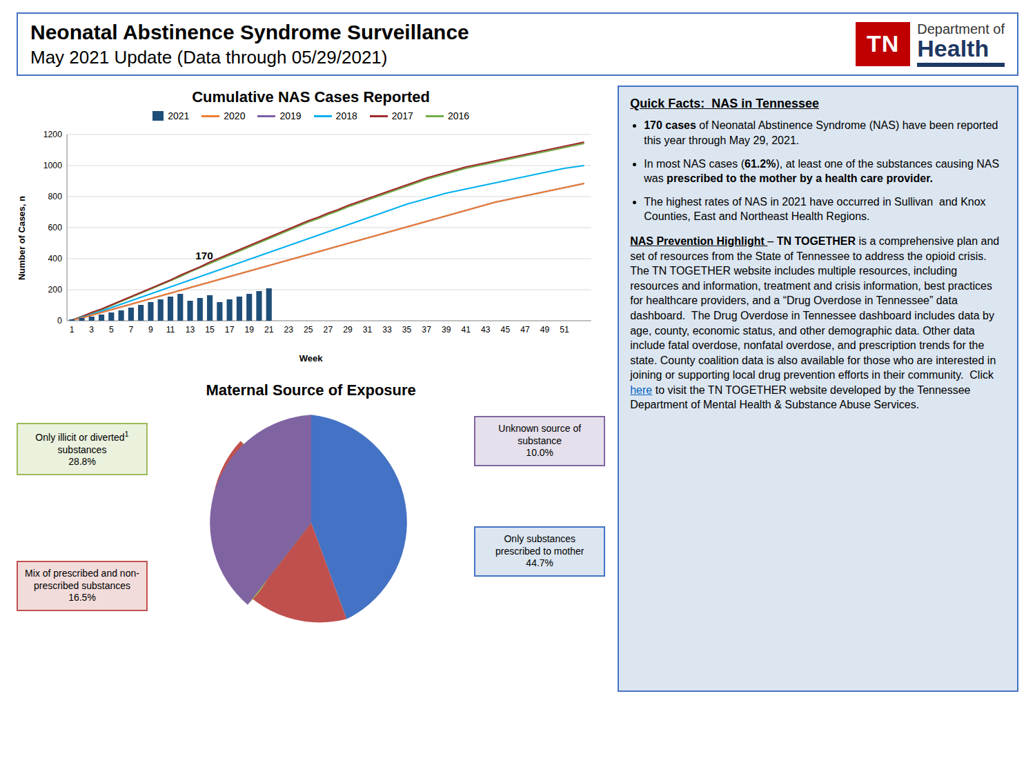Neonatal Abstinence Syndrome Surveillance
May 2021 Update (Data through 05/29/2021)
TN
Department of Health
Cumulative NAS Cases Reported
2021
2020
2019
2018
2017
2016
Number of Cases, n
1200 1000 800 600 400 200 0 1 3 5 7 9 11 13 15 17 19 21 23 25 27 29 31 33 35 37 39 41 43 45 47 49 51 170
Week
Maternal Source of Exposure
Only illicit or diverted1 substances
28.8%
Mix of prescribed and non-prescribed substances
16.5%
Only substances prescribed to mother
44.7%
Unknown source of substance
10.0%
Quick Facts: NAS in Tennessee
170 cases of Neonatal Abstinence Syndrome (NAS) have been reported this year through May 29, 2021.
In most NAS cases (61.2%), at least one of the substances causing NAS was prescribed to the mother by a health care provider.
The highest rates of NAS in 2021 have occurred in Sullivan and Knox Counties, East and Northeast Health Regions.
NAS Prevention Highlight – TN TOGETHER is a comprehensive plan and set of resources from the State of Tennessee to address the opioid crisis. The TN TOGETHER website includes multiple resources, including resources and information, treatment and crisis information, best practices for healthcare providers, and a “Drug Overdose in Tennessee” data dashboard. The Drug Overdose in Tennessee dashboard includes data by age, county, economic status, and other demographic data. Other data include fatal overdose, nonfatal overdose, and prescription trends for the state. County coalition data is also available for those who are interested in joining or supporting local drug prevention efforts in their community. Click here to visit the TN TOGETHER website developed by the Tennessee Department of Mental Health & Substance Abuse Services.